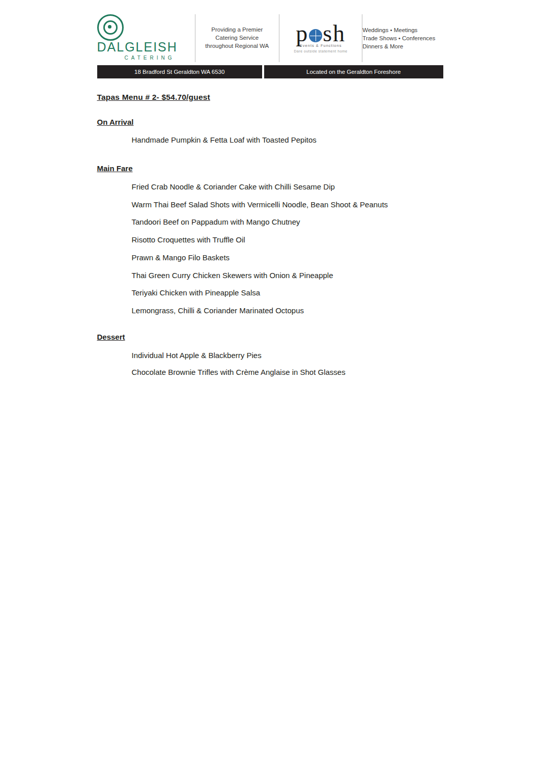| DALGLEISH CATERING | Providing a Premier Catering Service throughout Regional WA | p sh Events & Functions Dare outside statement home | Weddings • Meetings Trade Shows • Conferences Dinners & More |
| 18 Bradford St Geraldton WA 6530 | Located on the Geraldton Foreshore |
Tapas Menu # 2- $54.70/guest
On Arrival
Handmade Pumpkin & Fetta Loaf with Toasted Pepitos
Main Fare
Fried Crab Noodle & Coriander Cake with Chilli Sesame Dip
Warm Thai Beef Salad Shots with Vermicelli Noodle, Bean Shoot & Peanuts
Tandoori Beef on Pappadum with Mango Chutney
Risotto Croquettes with Truffle Oil
Prawn & Mango Filo Baskets
Thai Green Curry Chicken Skewers with Onion & Pineapple
Teriyaki Chicken with Pineapple Salsa
Lemongrass, Chilli & Coriander Marinated Octopus
Dessert
Individual Hot Apple & Blackberry Pies
Chocolate Brownie Trifles with Crème Anglaise in Shot Glasses